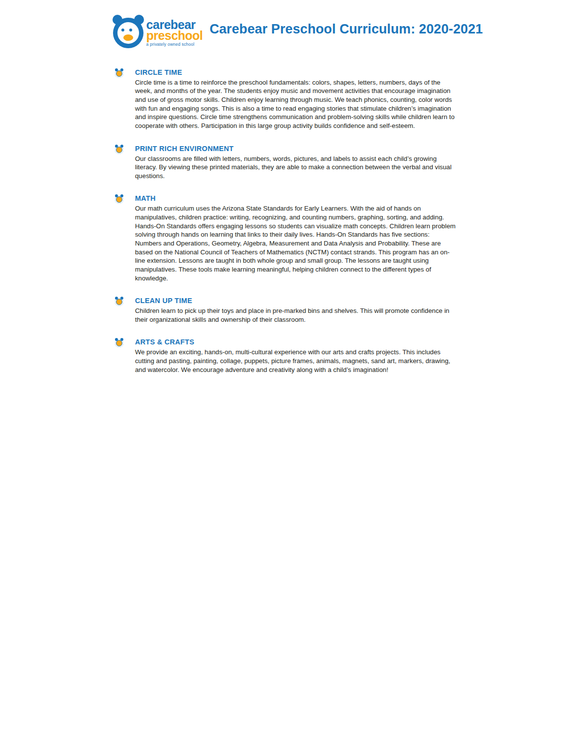carebear preschool a privately owned school
Carebear Preschool Curriculum: 2020-2021
CIRCLE TIME
Circle time is a time to reinforce the preschool fundamentals: colors, shapes, letters, numbers, days of the week, and months of the year. The students enjoy music and movement activities that encourage imagination and use of gross motor skills. Children enjoy learning through music. We teach phonics, counting, color words with fun and engaging songs. This is also a time to read engaging stories that stimulate children’s imagination and inspire questions. Circle time strengthens communication and problem-solving skills while children learn to cooperate with others. Participation in this large group activity builds confidence and self-esteem.
PRINT RICH ENVIRONMENT
Our classrooms are filled with letters, numbers, words, pictures, and labels to assist each child’s growing literacy. By viewing these printed materials, they are able to make a connection between the verbal and visual questions.
MATH
Our math curriculum uses the Arizona State Standards for Early Learners. With the aid of hands on manipulatives, children practice: writing, recognizing, and counting numbers, graphing, sorting, and adding. Hands-On Standards offers engaging lessons so students can visualize math concepts. Children learn problem solving through hands on learning that links to their daily lives. Hands-On Standards has five sections: Numbers and Operations, Geometry, Algebra, Measurement and Data Analysis and Probability. These are based on the National Council of Teachers of Mathematics (NCTM) contact strands. This program has an on-line extension. Lessons are taught in both whole group and small group. The lessons are taught using manipulatives. These tools make learning meaningful, helping children connect to the different types of knowledge.
CLEAN UP TIME
Children learn to pick up their toys and place in pre-marked bins and shelves. This will promote confidence in their organizational skills and ownership of their classroom.
ARTS & CRAFTS
We provide an exciting, hands-on, multi-cultural experience with our arts and crafts projects. This includes cutting and pasting, painting, collage, puppets, picture frames, animals, magnets, sand art, markers, drawing, and watercolor. We encourage adventure and creativity along with a child’s imagination!